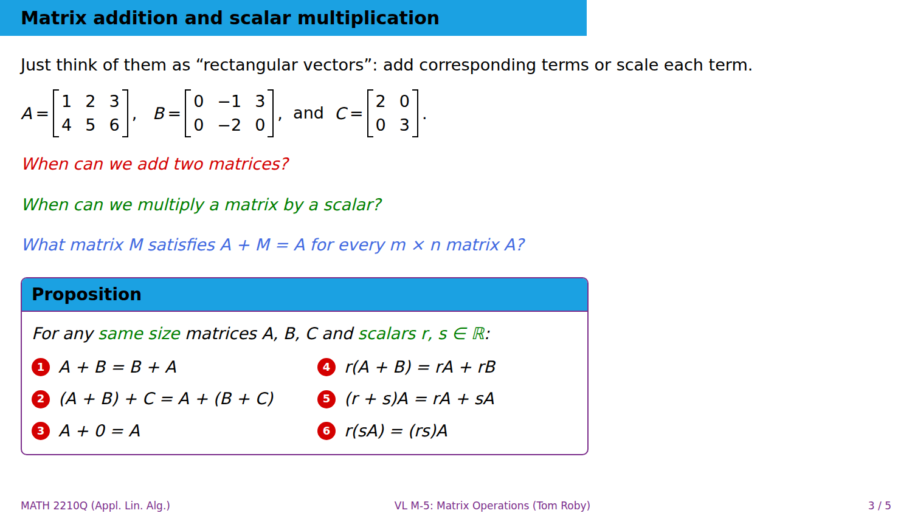Matrix addition and scalar multiplication
Just think of them as “rectangular vectors”: add corresponding terms or scale each term.
A = 123 456 , B = 0−13 0−20 , and C = 20 03 .
When can we add two matrices?
When can we multiply a matrix by a scalar?
What matrix M satisfies A + M = A for every m × n matrix A?
Proposition
For any same size matrices A, B, C and scalars r, s ∈ ℝ:
1 A + B = B + A
4 r(A + B) = rA + rB
2(A + B) + C = A + (B + C)
5(r + s)A = rA + sA
3 A + 0 = A
6 r(sA) = (rs)A
MATH 2210Q (Appl. Lin. Alg.)
VL M-5: Matrix Operations (Tom Roby)
3 / 5